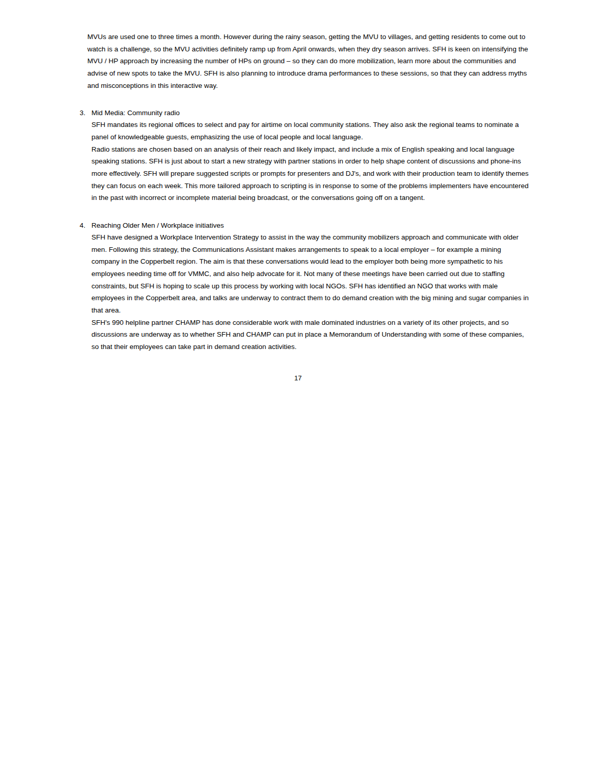MVUs are used one to three times a month. However during the rainy season, getting the MVU to villages, and getting residents to come out to watch is a challenge, so the MVU activities definitely ramp up from April onwards, when they dry season arrives. SFH is keen on intensifying the MVU / HP approach by increasing the number of HPs on ground – so they can do more mobilization, learn more about the communities and advise of new spots to take the MVU. SFH is also planning to introduce drama performances to these sessions, so that they can address myths and misconceptions in this interactive way.
Mid Media: Community radio
SFH mandates its regional offices to select and pay for airtime on local community stations. They also ask the regional teams to nominate a panel of knowledgeable guests, emphasizing the use of local people and local language.
Radio stations are chosen based on an analysis of their reach and likely impact, and include a mix of English speaking and local language speaking stations. SFH is just about to start a new strategy with partner stations in order to help shape content of discussions and phone-ins more effectively. SFH will prepare suggested scripts or prompts for presenters and DJ's, and work with their production team to identify themes they can focus on each week. This more tailored approach to scripting is in response to some of the problems implementers have encountered in the past with incorrect or incomplete material being broadcast, or the conversations going off on a tangent.
Reaching Older Men / Workplace initiatives
SFH have designed a Workplace Intervention Strategy to assist in the way the community mobilizers approach and communicate with older men. Following this strategy, the Communications Assistant makes arrangements to speak to a local employer – for example a mining company in the Copperbelt region. The aim is that these conversations would lead to the employer both being more sympathetic to his employees needing time off for VMMC, and also help advocate for it. Not many of these meetings have been carried out due to staffing constraints, but SFH is hoping to scale up this process by working with local NGOs. SFH has identified an NGO that works with male employees in the Copperbelt area, and talks are underway to contract them to do demand creation with the big mining and sugar companies in that area.
SFH's 990 helpline partner CHAMP has done considerable work with male dominated industries on a variety of its other projects, and so discussions are underway as to whether SFH and CHAMP can put in place a Memorandum of Understanding with some of these companies, so that their employees can take part in demand creation activities.
17